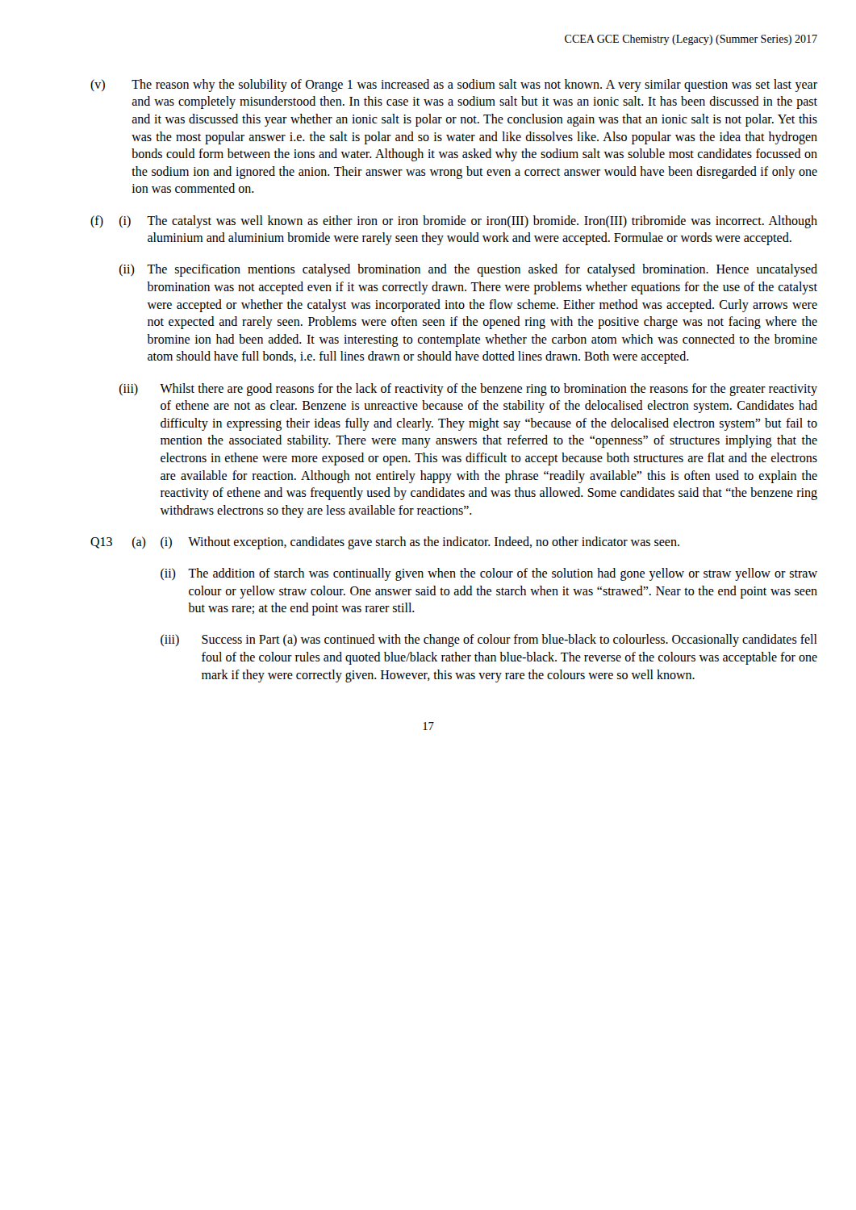CCEA GCE Chemistry (Legacy) (Summer Series) 2017
(v) The reason why the solubility of Orange 1 was increased as a sodium salt was not known. A very similar question was set last year and was completely misunderstood then. In this case it was a sodium salt but it was an ionic salt. It has been discussed in the past and it was discussed this year whether an ionic salt is polar or not. The conclusion again was that an ionic salt is not polar. Yet this was the most popular answer i.e. the salt is polar and so is water and like dissolves like. Also popular was the idea that hydrogen bonds could form between the ions and water. Although it was asked why the sodium salt was soluble most candidates focussed on the sodium ion and ignored the anion. Their answer was wrong but even a correct answer would have been disregarded if only one ion was commented on.
(f) (i) The catalyst was well known as either iron or iron bromide or iron(III) bromide. Iron(III) tribromide was incorrect. Although aluminium and aluminium bromide were rarely seen they would work and were accepted. Formulae or words were accepted.
(f) (ii) The specification mentions catalysed bromination and the question asked for catalysed bromination. Hence uncatalysed bromination was not accepted even if it was correctly drawn. There were problems whether equations for the use of the catalyst were accepted or whether the catalyst was incorporated into the flow scheme. Either method was accepted. Curly arrows were not expected and rarely seen. Problems were often seen if the opened ring with the positive charge was not facing where the bromine ion had been added. It was interesting to contemplate whether the carbon atom which was connected to the bromine atom should have full bonds, i.e. full lines drawn or should have dotted lines drawn. Both were accepted.
(f) (iii) Whilst there are good reasons for the lack of reactivity of the benzene ring to bromination the reasons for the greater reactivity of ethene are not as clear. Benzene is unreactive because of the stability of the delocalised electron system. Candidates had difficulty in expressing their ideas fully and clearly. They might say “because of the delocalised electron system” but fail to mention the associated stability. There were many answers that referred to the “openness” of structures implying that the electrons in ethene were more exposed or open. This was difficult to accept because both structures are flat and the electrons are available for reaction. Although not entirely happy with the phrase “readily available” this is often used to explain the reactivity of ethene and was frequently used by candidates and was thus allowed. Some candidates said that “the benzene ring withdraws electrons so they are less available for reactions”.
Q13 (a) (i) Without exception, candidates gave starch as the indicator. Indeed, no other indicator was seen.
Q13 (a) (ii) The addition of starch was continually given when the colour of the solution had gone yellow or straw yellow or straw colour or yellow straw colour. One answer said to add the starch when it was “strawed”. Near to the end point was seen but was rare; at the end point was rarer still.
Q13 (a) (iii) Success in Part (a) was continued with the change of colour from blue-black to colourless. Occasionally candidates fell foul of the colour rules and quoted blue/black rather than blue-black. The reverse of the colours was acceptable for one mark if they were correctly given. However, this was very rare the colours were so well known.
17